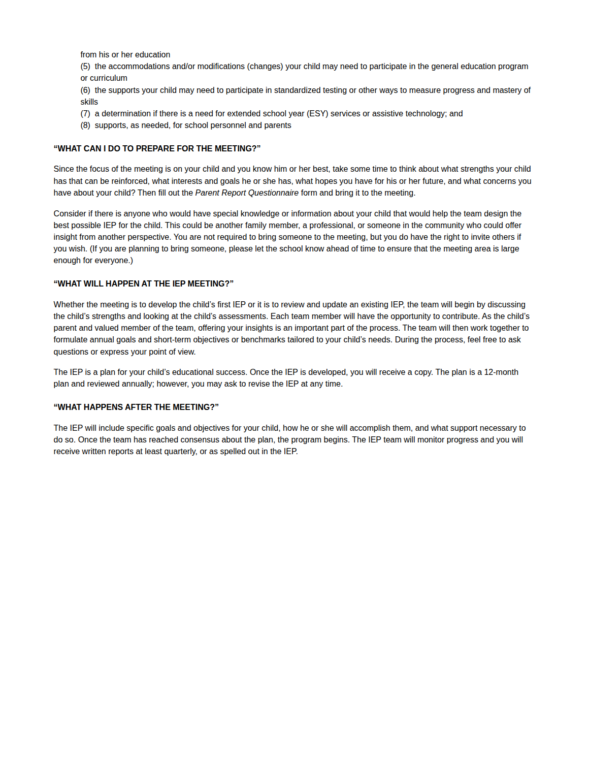from his or her education
(5) the accommodations and/or modifications (changes) your child may need to participate in the general education program or curriculum
(6) the supports your child may need to participate in standardized testing or other ways to measure progress and mastery of skills
(7) a determination if there is a need for extended school year (ESY) services or assistive technology; and
(8) supports, as needed, for school personnel and parents
“WHAT CAN I DO TO PREPARE FOR THE MEETING?”
Since the focus of the meeting is on your child and you know him or her best, take some time to think about what strengths your child has that can be reinforced, what interests and goals he or she has, what hopes you have for his or her future, and what concerns you have about your child? Then fill out the Parent Report Questionnaire form and bring it to the meeting.
Consider if there is anyone who would have special knowledge or information about your child that would help the team design the best possible IEP for the child. This could be another family member, a professional, or someone in the community who could offer insight from another perspective. You are not required to bring someone to the meeting, but you do have the right to invite others if you wish. (If you are planning to bring someone, please let the school know ahead of time to ensure that the meeting area is large enough for everyone.)
“WHAT WILL HAPPEN AT THE IEP MEETING?”
Whether the meeting is to develop the child’s first IEP or it is to review and update an existing IEP, the team will begin by discussing the child’s strengths and looking at the child’s assessments. Each team member will have the opportunity to contribute. As the child’s parent and valued member of the team, offering your insights is an important part of the process. The team will then work together to formulate annual goals and short-term objectives or benchmarks tailored to your child’s needs. During the process, feel free to ask questions or express your point of view.
The IEP is a plan for your child’s educational success. Once the IEP is developed, you will receive a copy. The plan is a 12-month plan and reviewed annually; however, you may ask to revise the IEP at any time.
“WHAT HAPPENS AFTER THE MEETING?”
The IEP will include specific goals and objectives for your child, how he or she will accomplish them, and what support necessary to do so. Once the team has reached consensus about the plan, the program begins. The IEP team will monitor progress and you will receive written reports at least quarterly, or as spelled out in the IEP.